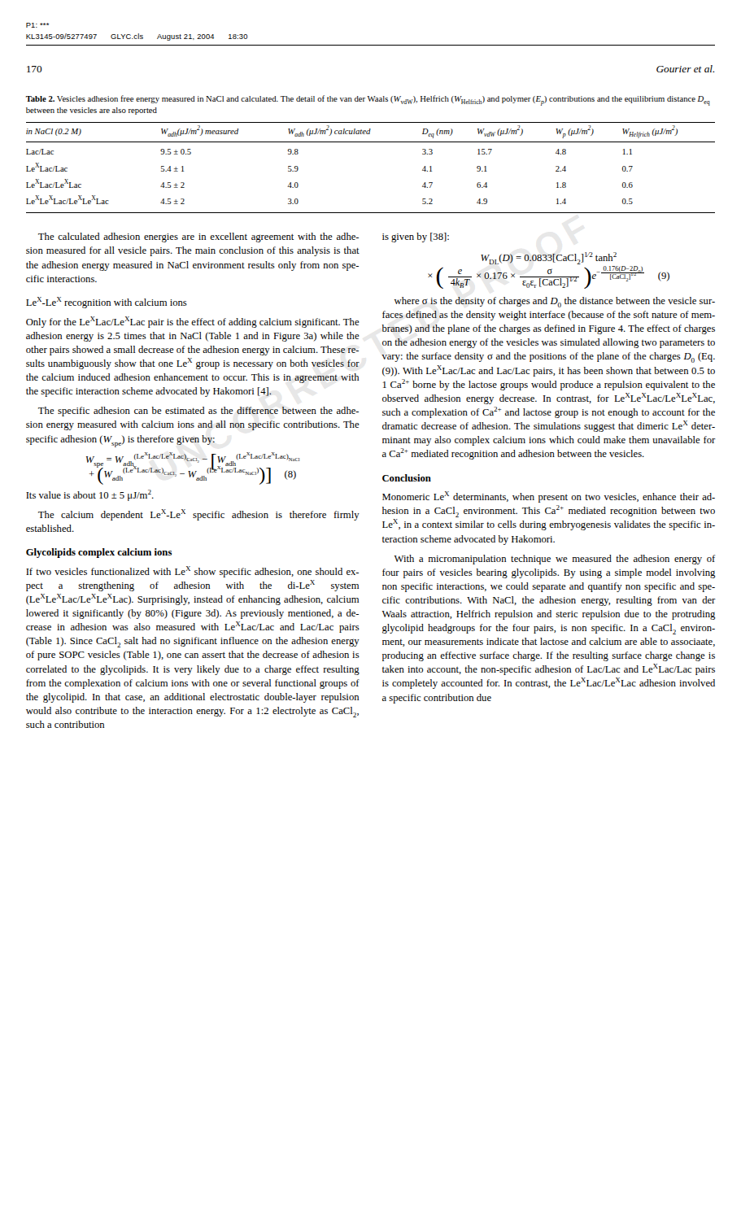UNCORRECTED PROOF
P1: ***
KL3145-09/5277497 GLYC.cls August 21, 2004 18:30
170
Gourier et al.
Table 2. Vesicles adhesion free energy measured in NaCl and calculated. The detail of the van der Waals (WvdW), Helfrich (WHelfrich) and polymer (Ep) contributions and the equilibrium distance Deq between the vesicles are also reported
| in NaCl (0.2 M) | W adh (μJ/m 2 ) measured | W adh (μJ/m 2 ) calculated | D eq (nm) | W vdW (μJ/m 2 ) | W p (μJ/m 2 ) | W Helfrich (μJ/m 2 ) |
| --- | --- | --- | --- | --- | --- | --- |
| Lac/Lac | 9.5 ± 0.5 | 9.8 | 3.3 | 15.7 | 4.8 | 1.1 |
| Le X Lac/Lac | 5.4 ± 1 | 5.9 | 4.1 | 9.1 | 2.4 | 0.7 |
| Le X Lac/Le X Lac | 4.5 ± 2 | 4.0 | 4.7 | 6.4 | 1.8 | 0.6 |
| Le X Le X Lac/Le X Le X Lac | 4.5 ± 2 | 3.0 | 5.2 | 4.9 | 1.4 | 0.5 |
The calculated adhesion energies are in excellent agreement with the adhesion measured for all vesicle pairs. The main conclusion of this analysis is that the adhesion energy measured in NaCl environment results only from non specific interactions.
LeX-LeX recognition with calcium ions
Only for the LeXLac/LeXLac pair is the effect of adding calcium significant. The adhesion energy is 2.5 times that in NaCl (Table 1 and in Figure 3a) while the other pairs showed a small decrease of the adhesion energy in calcium. These results unambiguously show that one LeX group is necessary on both vesicles for the calcium induced adhesion enhancement to occur. This is in agreement with the specific interaction scheme advocated by Hakomori [4].
The specific adhesion can be estimated as the difference between the adhesion energy measured with calcium ions and all non specific contributions. The specific adhesion (Wspe) is therefore given by:
Wspe = Wadh(LeXLac/LeXLac)CaCl2 − [Wadh(LeXLac/LeXLac)NaCl
+ (Wadh(LeXLac/Lac)CaCl2 − Wadh(LeXLac/LacNaCl))] (8)
Its value is about 10 ± 5 μJ/m2.
The calcium dependent LeX-LeX specific adhesion is therefore firmly established.
Glycolipids complex calcium ions
If two vesicles functionalized with LeX show specific adhesion, one should expect a strengthening of adhesion with the di-LeX system (LeXLeXLac/LeXLeXLac). Surprisingly, instead of enhancing adhesion, calcium lowered it significantly (by 80%) (Figure 3d). As previously mentioned, a decrease in adhesion was also measured with LeXLac/Lac and Lac/Lac pairs (Table 1). Since CaCl2 salt had no significant influence on the adhesion energy of pure SOPC vesicles (Table 1), one can assert that the decrease of adhesion is correlated to the glycolipids. It is very likely due to a charge effect resulting from the complexation of calcium ions with one or several functional groups of the glycolipid. In that case, an additional electrostatic double-layer repulsion would also contribute to the interaction energy. For a 1:2 electrolyte as CaCl2, such a contribution
is given by [38]:
WDL(D) = 0.0833[CaCl2]1⁄2 tanh2
× ( e 4kBT × 0.176 × σε0εr [CaCl2]1⁄2 ) e−0.176(D−2D0)[CaCl2]1⁄2 (9)
where σ is the density of charges and D0 the distance between the vesicle surfaces defined as the density weight interface (because of the soft nature of membranes) and the plane of the charges as defined in Figure 4. The effect of charges on the adhesion energy of the vesicles was simulated allowing two parameters to vary: the surface density σ and the positions of the plane of the charges D0 (Eq. (9)). With LeXLac/Lac and Lac/Lac pairs, it has been shown that between 0.5 to 1 Ca2+ borne by the lactose groups would produce a repulsion equivalent to the observed adhesion energy decrease. In contrast, for LeXLeXLac/LeXLeXLac, such a complexation of Ca2+ and lactose group is not enough to account for the dramatic decrease of adhesion. The simulations suggest that dimeric LeX determinant may also complex calcium ions which could make them unavailable for a Ca2+ mediated recognition and adhesion between the vesicles.
Conclusion
Monomeric LeX determinants, when present on two vesicles, enhance their adhesion in a CaCl2 environment. This Ca2+ mediated recognition between two LeX, in a context similar to cells during embryogenesis validates the specific interaction scheme advocated by Hakomori.
With a micromanipulation technique we measured the adhesion energy of four pairs of vesicles bearing glycolipids. By using a simple model involving non specific interactions, we could separate and quantify non specific and specific contributions. With NaCl, the adhesion energy, resulting from van der Waals attraction, Helfrich repulsion and steric repulsion due to the protruding glycolipid headgroups for the four pairs, is non specific. In a CaCl2 environment, our measurements indicate that lactose and calcium are able to associaate, producing an effective surface charge. If the resulting surface charge change is taken into account, the non-specific adhesion of Lac/Lac and LeXLac/Lac pairs is completely accounted for. In contrast, the LeXLac/LeXLac adhesion involved a specific contribution due